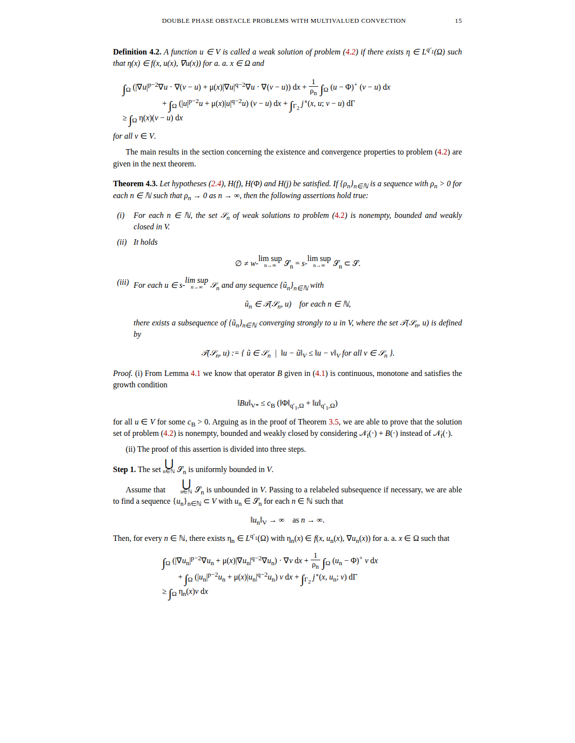DOUBLE PHASE OBSTACLE PROBLEMS WITH MULTIVALUED CONVECTION 15
Definition 4.2. A function u ∈ V is called a weak solution of problem (4.2) if there exists η ∈ Lq′1(Ω) such that η(x) ∈ f(x, u(x), ∇u(x)) for a. a. x ∈ Ω and
∫Ω (|∇u|p−2∇u · ∇(v − u) + μ(x)|∇u|q−2∇u · ∇(v − u)) dx + 1 ρn ∫Ω (u − Φ)+ (v − u) dx + ∫Ω (|u|p−2u + μ(x)|u|q−2u) (v − u) dx + ∫Γ2 j∘(x, u; v − u) dΓ ≥ ∫Ω η(x)(v − u) dx
for all v ∈ V.
The main results in the section concerning the existence and convergence properties to problem (4.2) are given in the next theorem.
Theorem 4.3. Let hypotheses (2.4), H(f), H(Φ) and H(j) be satisfied. If {ρn}n∈ℕ is a sequence with ρn > 0 for each n ∈ ℕ such that ρn → 0 as n → ∞, then the following assertions hold true:
(i) For each n ∈ ℕ, the set 𝒮n of weak solutions to problem (4.2) is nonempty, bounded and weakly closed in V.
(ii) It holds ∅ ≠ w-lim sup n→∞ 𝒮n = s-lim sup n→∞ 𝒮n ⊂ 𝒮.
(iii) For each u ∈ s-lim sup n→∞ 𝒮n and any sequence {ũn}n∈ℕ with ũn ∈ 𝒯(𝒮n, u) for each n ∈ ℕ, there exists a subsequence of {ũn}n∈ℕ converging strongly to u in V, where the set 𝒯(𝒮n, u) is defined by 𝒯(𝒮n, u) := { ũ ∈ 𝒮n | ‖u − ũ‖V ≤ ‖u − v‖V for all v ∈ 𝒮n }.
Proof. (i) From Lemma 4.1 we know that operator B given in (4.1) is continuous, monotone and satisfies the growth condition
‖Bu‖V* ≤ cB (‖Φ‖q′1,Ω + ‖u‖q′1,Ω)
for all u ∈ V for some cB > 0. Arguing as in the proof of Theorem 3.5, we are able to prove that the solution set of problem (4.2) is nonempty, bounded and weakly closed by considering 𝒩f(·) + B(·) instead of 𝒩f(·).
(ii) The proof of this assertion is divided into three steps.
Step 1. The set ⋃n∈ℕ 𝒮n is uniformly bounded in V.
Assume that ⋃n∈ℕ 𝒮n is unbounded in V. Passing to a relabeled subsequence if necessary, we are able to find a sequence {un}n∈ℕ ⊂ V with un ∈ 𝒮n for each n ∈ ℕ such that
‖un‖V → ∞ as n → ∞.
Then, for every n ∈ ℕ, there exists ηn ∈ Lq′1(Ω) with ηn(x) ∈ f(x, un(x), ∇un(x)) for a. a. x ∈ Ω such that
∫Ω (|∇un|p−2∇un + μ(x)|∇un|q−2∇un) · ∇v dx + 1 ρn ∫Ω (un − Φ)+ v dx + ∫Ω (|un|p−2un + μ(x)|un|q−2un) v dx + ∫Γ2 j∘(x, un; v) dΓ ≥ ∫Ω ηn(x)v dx